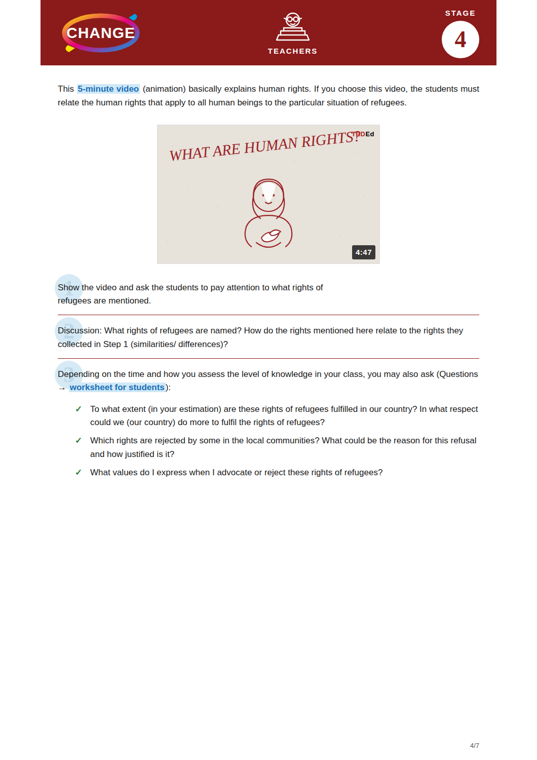CHANGE
TEACHERS
STAGE
4
This 5-minute video (animation) basically explains human rights. If you choose this video, the students must relate the human rights that apply to all human beings to the particular situation of refugees.
WHAT ARE HUMAN RIGHTS? TEDEd 4:47
Show the video and ask the students to pay attention to what rights of
refugees are mentioned.
Discussion: What rights of refugees are named? How do the rights mentioned here relate to the rights they collected in Step 1 (similarities/ differences)?
Depending on the time and how you assess the level of knowledge in your class, you may also ask (Questions → worksheet for students):
To what extent (in your estimation) are these rights of refugees fulfilled in our country? In what respect could we (our country) do more to fulfil the rights of refugees?
Which rights are rejected by some in the local communities? What could be the reason for this refusal and how justified is it?
What values do I express when I advocate or reject these rights of refugees?
4/7